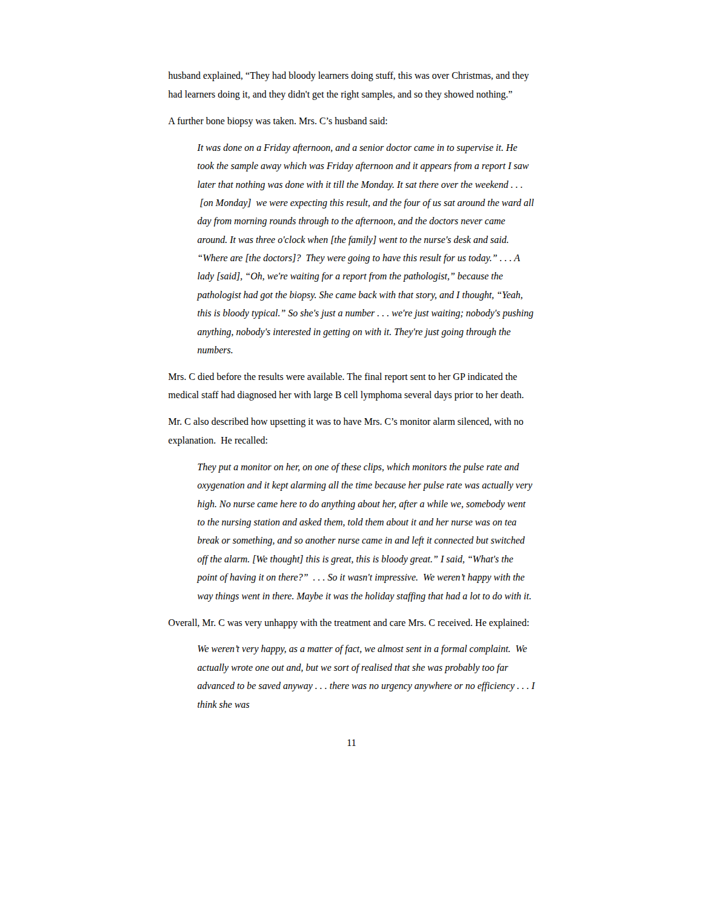husband explained, “They had bloody learners doing stuff, this was over Christmas, and they had learners doing it, and they didn't get the right samples, and so they showed nothing.”
A further bone biopsy was taken. Mrs. C’s husband said:
It was done on a Friday afternoon, and a senior doctor came in to supervise it. He took the sample away which was Friday afternoon and it appears from a report I saw later that nothing was done with it till the Monday. It sat there over the weekend . . . [on Monday] we were expecting this result, and the four of us sat around the ward all day from morning rounds through to the afternoon, and the doctors never came around. It was three o'clock when [the family] went to the nurse's desk and said. “Where are [the doctors]? They were going to have this result for us today.” . . . A lady [said], “Oh, we're waiting for a report from the pathologist,” because the pathologist had got the biopsy. She came back with that story, and I thought, “Yeah, this is bloody typical.” So she's just a number . . . we're just waiting; nobody's pushing anything, nobody's interested in getting on with it. They're just going through the numbers.
Mrs. C died before the results were available. The final report sent to her GP indicated the medical staff had diagnosed her with large B cell lymphoma several days prior to her death.
Mr. C also described how upsetting it was to have Mrs. C’s monitor alarm silenced, with no explanation. He recalled:
They put a monitor on her, on one of these clips, which monitors the pulse rate and oxygenation and it kept alarming all the time because her pulse rate was actually very high. No nurse came here to do anything about her, after a while we, somebody went to the nursing station and asked them, told them about it and her nurse was on tea break or something, and so another nurse came in and left it connected but switched off the alarm. [We thought] this is great, this is bloody great.” I said, “What's the point of having it on there?” . . . So it wasn't impressive. We weren’t happy with the way things went in there. Maybe it was the holiday staffing that had a lot to do with it.
Overall, Mr. C was very unhappy with the treatment and care Mrs. C received. He explained:
We weren’t very happy, as a matter of fact, we almost sent in a formal complaint. We actually wrote one out and, but we sort of realised that she was probably too far advanced to be saved anyway . . . there was no urgency anywhere or no efficiency . . . I think she was
11